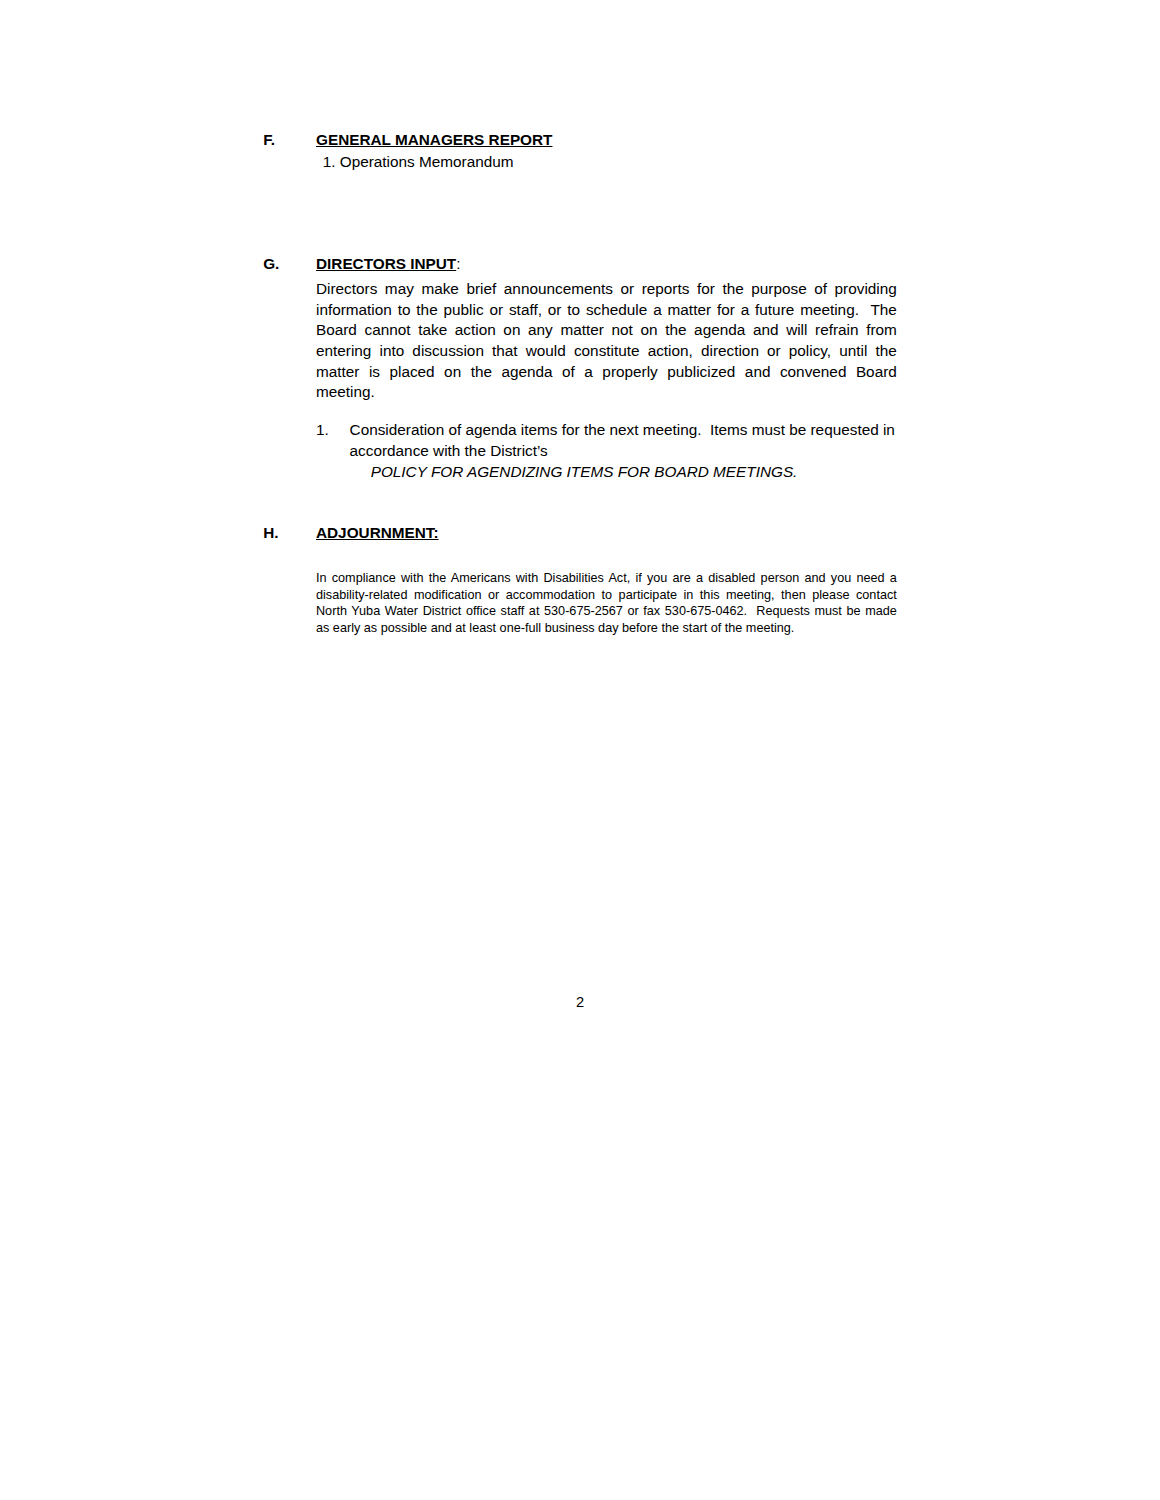F.
GENERAL MANAGERS REPORT
1. Operations Memorandum
G.
DIRECTORS INPUT:
Directors may make brief announcements or reports for the purpose of providing information to the public or staff, or to schedule a matter for a future meeting. The Board cannot take action on any matter not on the agenda and will refrain from entering into discussion that would constitute action, direction or policy, until the matter is placed on the agenda of a properly publicized and convened Board meeting.
1.
Consideration of agenda items for the next meeting. Items must be requested in accordance with the District’s
POLICY FOR AGENDIZING ITEMS FOR BOARD MEETINGS.
H.
ADJOURNMENT:
In compliance with the Americans with Disabilities Act, if you are a disabled person and you need a disability-related modification or accommodation to participate in this meeting, then please contact North Yuba Water District office staff at 530-675-2567 or fax 530-675-0462. Requests must be made as early as possible and at least one-full business day before the start of the meeting.
2